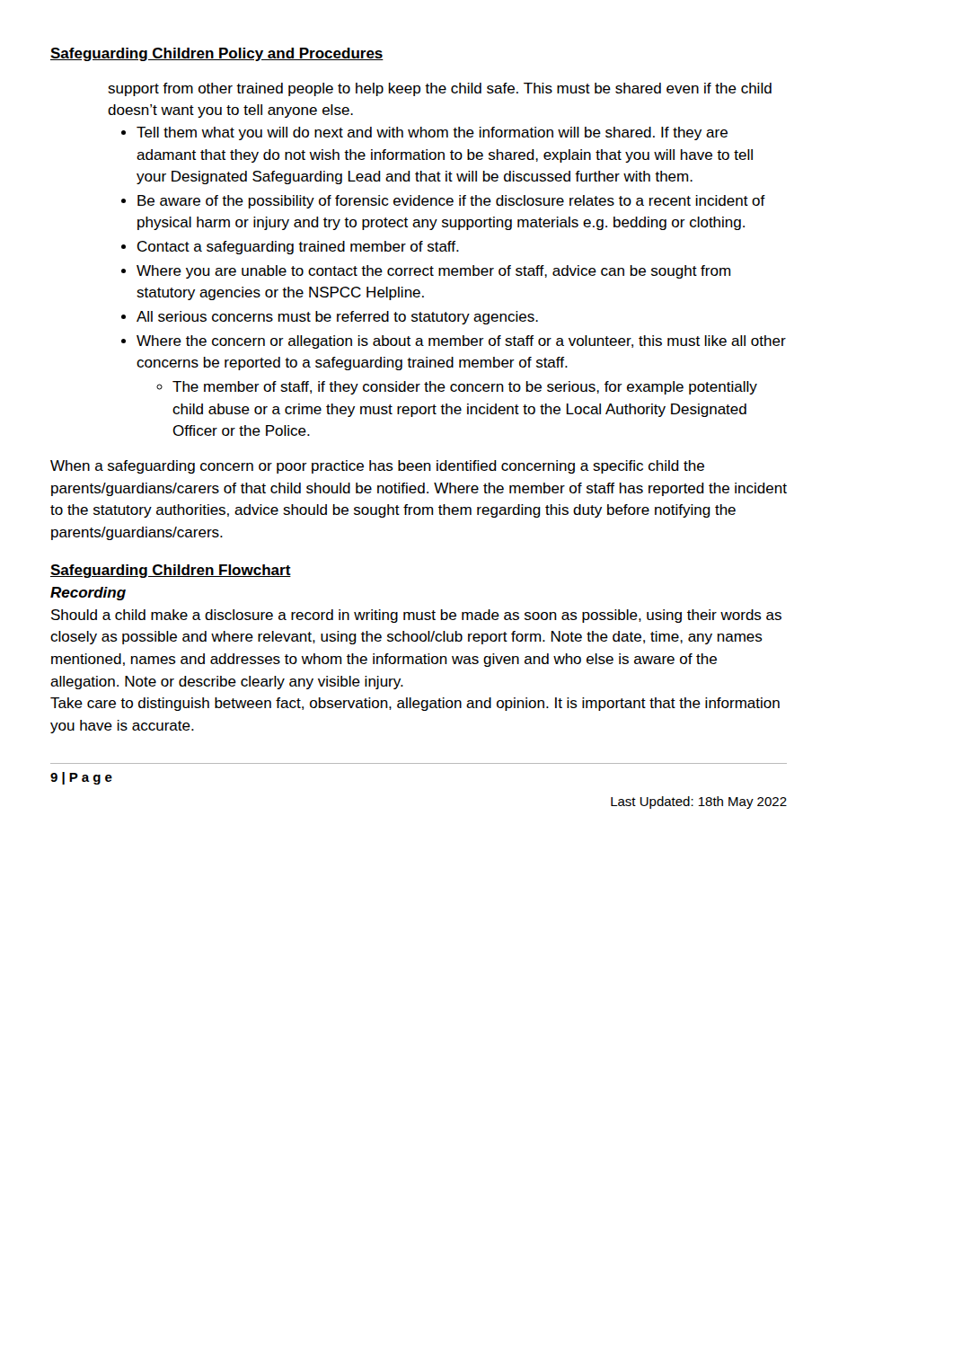Safeguarding Children Policy and Procedures
support from other trained people to help keep the child safe. This must be shared even if the child doesn’t want you to tell anyone else.
Tell them what you will do next and with whom the information will be shared. If they are adamant that they do not wish the information to be shared, explain that you will have to tell your Designated Safeguarding Lead and that it will be discussed further with them.
Be aware of the possibility of forensic evidence if the disclosure relates to a recent incident of physical harm or injury and try to protect any supporting materials e.g. bedding or clothing.
Contact a safeguarding trained member of staff.
Where you are unable to contact the correct member of staff, advice can be sought from statutory agencies or the NSPCC Helpline.
All serious concerns must be referred to statutory agencies.
Where the concern or allegation is about a member of staff or a volunteer, this must like all other concerns be reported to a safeguarding trained member of staff.
The member of staff, if they consider the concern to be serious, for example potentially child abuse or a crime they must report the incident to the Local Authority Designated Officer or the Police.
When a safeguarding concern or poor practice has been identified concerning a specific child the parents/guardians/carers of that child should be notified. Where the member of staff has reported the incident to the statutory authorities, advice should be sought from them regarding this duty before notifying the parents/guardians/carers.
Safeguarding Children Flowchart
Recording
Should a child make a disclosure a record in writing must be made as soon as possible, using their words as closely as possible and where relevant, using the school/club report form. Note the date, time, any names mentioned, names and addresses to whom the information was given and who else is aware of the allegation. Note or describe clearly any visible injury.
Take care to distinguish between fact, observation, allegation and opinion. It is important that the information you have is accurate.
9 | P a g e
Last Updated: 18th May 2022